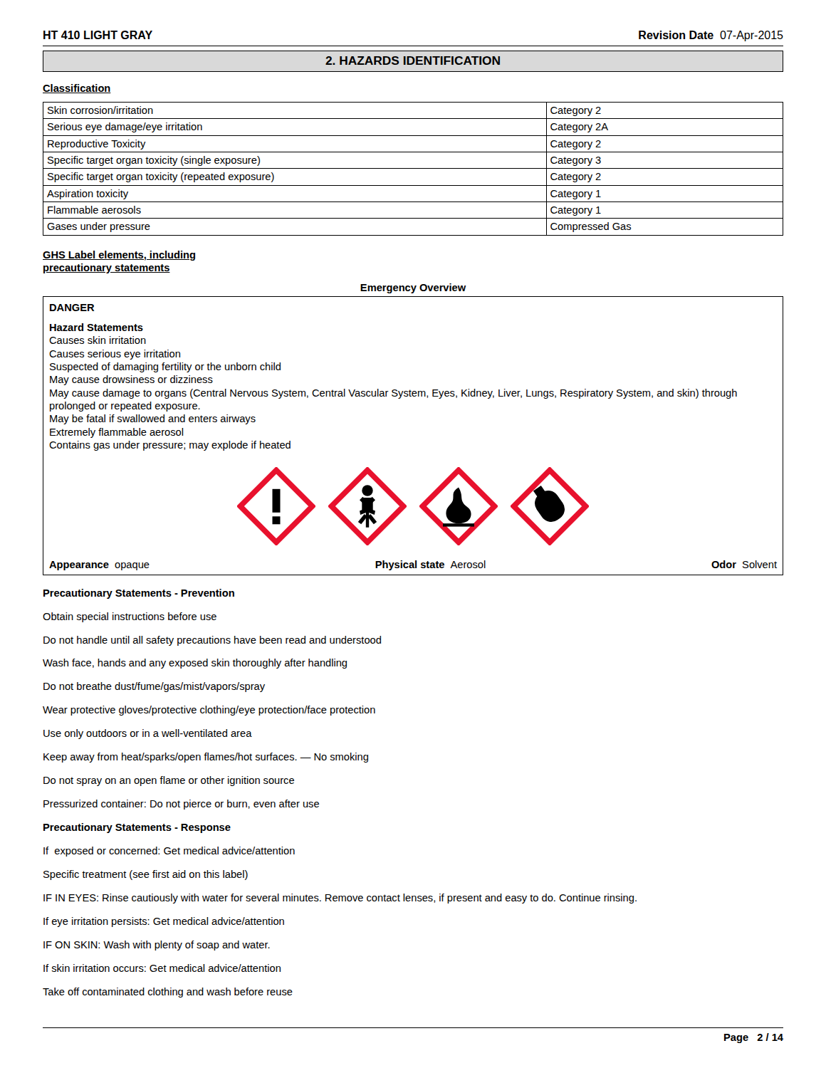HT 410 LIGHT GRAY
Revision Date 07-Apr-2015
2. HAZARDS IDENTIFICATION
Classification
| Skin corrosion/irritation | Category 2 |
| Serious eye damage/eye irritation | Category 2A |
| Reproductive Toxicity | Category 2 |
| Specific target organ toxicity (single exposure) | Category 3 |
| Specific target organ toxicity (repeated exposure) | Category 2 |
| Aspiration toxicity | Category 1 |
| Flammable aerosols | Category 1 |
| Gases under pressure | Compressed Gas |
GHS Label elements, including
precautionary statements
Emergency Overview
DANGER
Hazard Statements
Causes skin irritation
Causes serious eye irritation
Suspected of damaging fertility or the unborn child
May cause drowsiness or dizziness
May cause damage to organs (Central Nervous System, Central Vascular System, Eyes, Kidney, Liver, Lungs, Respiratory System, and skin) through prolonged or repeated exposure.
May be fatal if swallowed and enters airways
Extremely flammable aerosol
Contains gas under pressure; may explode if heated
Appearance opaque
Physical state Aerosol
Odor Solvent
Precautionary Statements - Prevention
Obtain special instructions before use
Do not handle until all safety precautions have been read and understood
Wash face, hands and any exposed skin thoroughly after handling
Do not breathe dust/fume/gas/mist/vapors/spray
Wear protective gloves/protective clothing/eye protection/face protection
Use only outdoors or in a well-ventilated area
Keep away from heat/sparks/open flames/hot surfaces. — No smoking
Do not spray on an open flame or other ignition source
Pressurized container: Do not pierce or burn, even after use
Precautionary Statements - Response
If exposed or concerned: Get medical advice/attention
Specific treatment (see first aid on this label)
IF IN EYES: Rinse cautiously with water for several minutes. Remove contact lenses, if present and easy to do. Continue rinsing.
If eye irritation persists: Get medical advice/attention
IF ON SKIN: Wash with plenty of soap and water.
If skin irritation occurs: Get medical advice/attention
Take off contaminated clothing and wash before reuse
Page 2 / 14